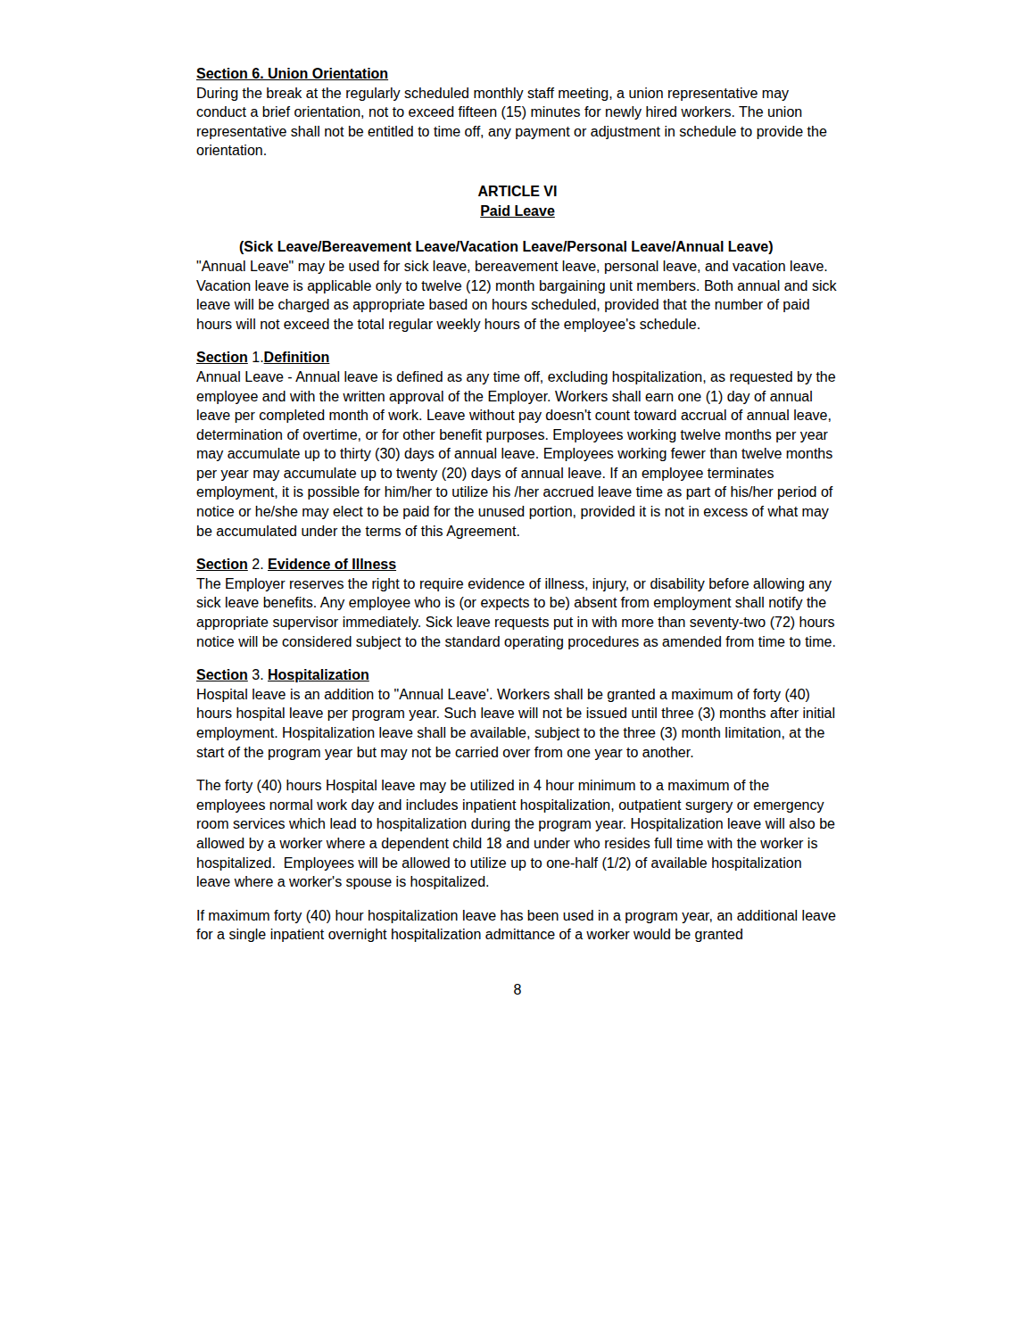Section 6. Union Orientation
During the break at the regularly scheduled monthly staff meeting, a union representative may conduct a brief orientation, not to exceed fifteen (15) minutes for newly hired workers. The union representative shall not be entitled to time off, any payment or adjustment in schedule to provide the orientation.
ARTICLE VI
Paid Leave
(Sick Leave/Bereavement Leave/Vacation Leave/Personal Leave/Annual Leave)
"Annual Leave" may be used for sick leave, bereavement leave, personal leave, and vacation leave. Vacation leave is applicable only to twelve (12) month bargaining unit members. Both annual and sick leave will be charged as appropriate based on hours scheduled, provided that the number of paid hours will not exceed the total regular weekly hours of the employee's schedule.
Section 1.Definition
Annual Leave - Annual leave is defined as any time off, excluding hospitalization, as requested by the employee and with the written approval of the Employer. Workers shall earn one (1) day of annual leave per completed month of work. Leave without pay doesn't count toward accrual of annual leave, determination of overtime, or for other benefit purposes. Employees working twelve months per year may accumulate up to thirty (30) days of annual leave. Employees working fewer than twelve months per year may accumulate up to twenty (20) days of annual leave. If an employee terminates employment, it is possible for him/her to utilize his /her accrued leave time as part of his/her period of notice or he/she may elect to be paid for the unused portion, provided it is not in excess of what may be accumulated under the terms of this Agreement.
Section 2. Evidence of Illness
The Employer reserves the right to require evidence of illness, injury, or disability before allowing any sick leave benefits. Any employee who is (or expects to be) absent from employment shall notify the appropriate supervisor immediately. Sick leave requests put in with more than seventy-two (72) hours notice will be considered subject to the standard operating procedures as amended from time to time.
Section 3. Hospitalization
Hospital leave is an addition to "Annual Leave'. Workers shall be granted a maximum of forty (40) hours hospital leave per program year. Such leave will not be issued until three (3) months after initial employment. Hospitalization leave shall be available, subject to the three (3) month limitation, at the start of the program year but may not be carried over from one year to another.
The forty (40) hours Hospital leave may be utilized in 4 hour minimum to a maximum of the employees normal work day and includes inpatient hospitalization, outpatient surgery or emergency room services which lead to hospitalization during the program year. Hospitalization leave will also be allowed by a worker where a dependent child 18 and under who resides full time with the worker is hospitalized. Employees will be allowed to utilize up to one-half (1/2) of available hospitalization leave where a worker's spouse is hospitalized.
If maximum forty (40) hour hospitalization leave has been used in a program year, an additional leave for a single inpatient overnight hospitalization admittance of a worker would be granted
8